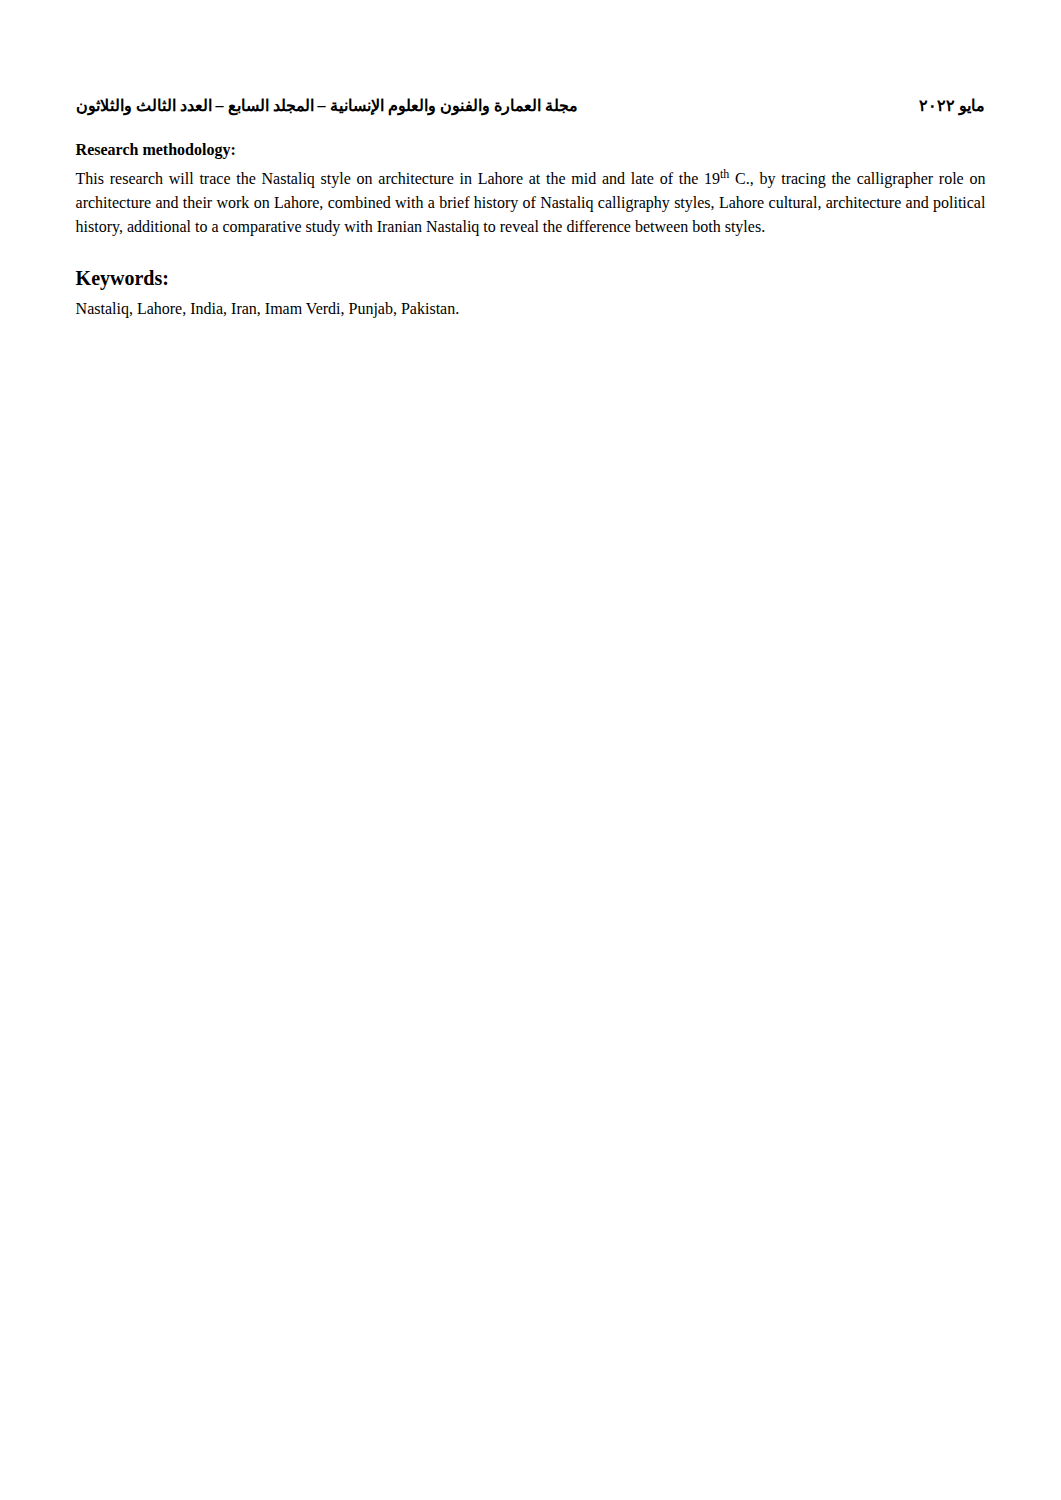مايو ٢٠٢٢ مجلة العمارة والفنون والعلوم الإنسانية – المجلد السابع – العدد الثالث والثلاثون
Research methodology:
This research will trace the Nastaliq style on architecture in Lahore at the mid and late of the 19th C., by tracing the calligrapher role on architecture and their work on Lahore, combined with a brief history of Nastaliq calligraphy styles, Lahore cultural, architecture and political history, additional to a comparative study with Iranian Nastaliq to reveal the difference between both styles.
Keywords:
Nastaliq, Lahore, India, Iran, Imam Verdi, Punjab, Pakistan.